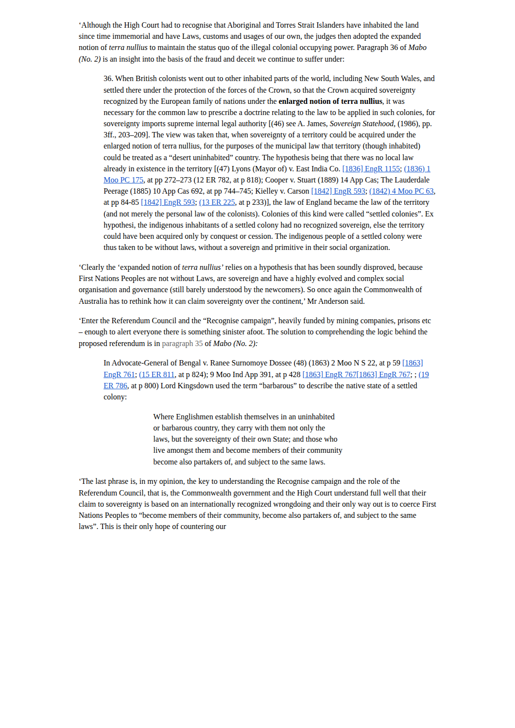‘Although the High Court had to recognise that Aboriginal and Torres Strait Islanders have inhabited the land since time immemorial and have Laws, customs and usages of our own, the judges then adopted the expanded notion of terra nullius to maintain the status quo of the illegal colonial occupying power. Paragraph 36 of Mabo (No. 2) is an insight into the basis of the fraud and deceit we continue to suffer under:
36. When British colonists went out to other inhabited parts of the world, including New South Wales, and settled there under the protection of the forces of the Crown, so that the Crown acquired sovereignty recognized by the European family of nations under the enlarged notion of terra nullius, it was necessary for the common law to prescribe a doctrine relating to the law to be applied in such colonies, for sovereignty imports supreme internal legal authority [(46) see A. James, Sovereign Statehood, (1986), pp. 3ff., 203–209]. The view was taken that, when sovereignty of a territory could be acquired under the enlarged notion of terra nullius, for the purposes of the municipal law that territory (though inhabited) could be treated as a “desert uninhabited” country. The hypothesis being that there was no local law already in existence in the territory [(47) Lyons (Mayor of) v. East India Co. [1836] EngR 1155; (1836) 1 Moo PC 175, at pp 272–273 (12 ER 782, at p 818); Cooper v. Stuart (1889) 14 App Cas; The Lauderdale Peerage (1885) 10 App Cas 692, at pp 744–745; Kielley v. Carson [1842] EngR 593; (1842) 4 Moo PC 63, at pp 84-85 [1842] EngR 593; (13 ER 225, at p 233)], the law of England became the law of the territory (and not merely the personal law of the colonists). Colonies of this kind were called “settled colonies”. Ex hypothesi, the indigenous inhabitants of a settled colony had no recognized sovereign, else the territory could have been acquired only by conquest or cession. The indigenous people of a settled colony were thus taken to be without laws, without a sovereign and primitive in their social organization.
‘Clearly the ‘expanded notion of terra nullius’ relies on a hypothesis that has been soundly disproved, because First Nations Peoples are not without Laws, are sovereign and have a highly evolved and complex social organisation and governance (still barely understood by the newcomers). So once again the Commonwealth of Australia has to rethink how it can claim sovereignty over the continent,’ Mr Anderson said.
‘Enter the Referendum Council and the “Recognise campaign”, heavily funded by mining companies, prisons etc – enough to alert everyone there is something sinister afoot. The solution to comprehending the logic behind the proposed referendum is in paragraph 35 of Mabo (No. 2):
In Advocate-General of Bengal v. Ranee Surnomoye Dossee (48) (1863) 2 Moo N S 22, at p 59 [1863] EngR 761; (15 ER 811, at p 824); 9 Moo Ind App 391, at p 428 [1863] EngR 767[1863] EngR 767; ; (19 ER 786, at p 800) Lord Kingsdown used the term “barbarous” to describe the native state of a settled colony:
Where Englishmen establish themselves in an uninhabited
or barbarous country, they carry with them not only the
laws, but the sovereignty of their own State; and those who
live amongst them and become members of their community
become also partakers of, and subject to the same laws.
‘The last phrase is, in my opinion, the key to understanding the Recognise campaign and the role of the Referendum Council, that is, the Commonwealth government and the High Court understand full well that their claim to sovereignty is based on an internationally recognized wrongdoing and their only way out is to coerce First Nations Peoples to “become members of their community, become also partakers of, and subject to the same laws”. This is their only hope of countering our